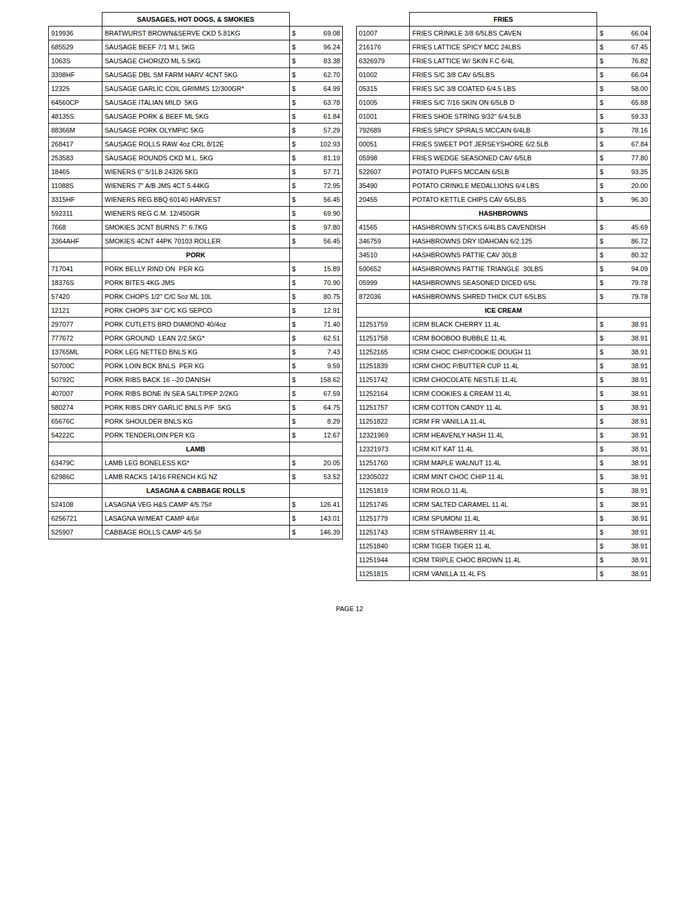| | SAUSAGES, HOT DOGS, & SMOKIES | | | | | FRIES | | |
| 919936 | BRATWURST BROWN&SERVE CKD 5.81KG | $ | 69.08 | | 01007 | FRIES CRINKLE 3/8 6/5LBS CAVEN | $ | 66.04 |
| 685529 | SAUSAGE BEEF 7/1 M.L 5KG | $ | 96.24 | | 216176 | FRIES LATTICE SPICY MCC 24LBS | $ | 67.45 |
| 1063S | SAUSAGE CHORIZO ML 5.5KG | $ | 83.38 | | 6326979 | FRIES LATTICE W/ SKIN F.C 6/4L | $ | 76.82 |
| 3398HF | SAUSAGE DBL SM FARM HARV 4CNT 5KG | $ | 62.70 | | 01002 | FRIES S/C 3/8 CAV 6/5LBS | $ | 66.04 |
| 12325 | SAUSAGE GARLIC COIL GRIMMS 12/300GR* | $ | 64.99 | | 05315 | FRIES S/C 3/8 COATED 6/4.5 LBS | $ | 58.00 |
| 64560CP | SAUSAGE ITALIAN MILD 5KG | $ | 63.78 | | 01005 | FRIES S/C 7/16 SKIN ON 6/5LB D | $ | 65.88 |
| 48135S | SAUSAGE PORK & BEEF ML 5KG | $ | 61.84 | | 01001 | FRIES SHOE STRING 9/32" 6/4.5LB | $ | 59.33 |
| 88366M | SAUSAGE PORK OLYMPIC 5KG | $ | 57.29 | | 792689 | FRIES SPICY SPIRALS MCCAIN 6/4LB | $ | 78.16 |
| 268417 | SAUSAGE ROLLS RAW 4oz CRL 8/12E | $ | 102.93 | | 00051 | FRIES SWEET POT JERSEYSHORE 6/2.5LB | $ | 67.84 |
| 253583 | SAUSAGE ROUNDS CKD M.L. 5KG | $ | 81.19 | | 05998 | FRIES WEDGE SEASONED CAV 6/5LB | $ | 77.80 |
| 18465 | WIENERS 6" 5/1LB 24326 5KG | $ | 57.71 | | 522607 | POTATO PUFFS MCCAIN 6/5LB | $ | 93.35 |
| 11088S | WIENERS 7" A/B JMS 4CT 5.44KG | $ | 72.95 | | 35490 | POTATO CRINKLE MEDALLIONS 6/4 LBS | $ | 20.00 |
| 3315HF | WIENERS REG BBQ 60140 HARVEST | $ | 56.45 | | 20455 | POTATO KETTLE CHIPS CAV 6/5LBS | $ | 96.30 |
| 592311 | WIENERS REG C.M. 12/450GR | $ | 69.90 | | | HASHBROWNS | | |
| 7668 | SMOKIES 3CNT BURNS 7" 6.7KG | $ | 97.80 | | 41565 | HASHBROWN STICKS 6/4LBS CAVENDISH | $ | 45.69 |
| 3364AHF | SMOKIES 4CNT 44PK 70103 ROLLER | $ | 56.45 | | 346759 | HASHBROWNS DRY IDAHOAN 6/2.125 | $ | 86.72 |
| | PORK | | | | 34510 | HASHBROWNS PATTIE CAV 30LB | $ | 80.32 |
| 717041 | PORK BELLY RIND ON PER KG | $ | 15.89 | | 500652 | HASHBROWNS PATTIE TRIANGLE 30LBS | $ | 94.09 |
| 18376S | PORK BITES 4KG JMS | $ | 70.90 | | 05999 | HASHBROWNS SEASONED DICED 6/5L | $ | 79.78 |
| 57420 | PORK CHOPS 1/2" C/C 5oz ML 10L | $ | 80.75 | | 872036 | HASHBROWNS SHRED THICK CUT 6/5LBS | $ | 79.78 |
| 12121 | PORK CHOPS 3/4" C/C KG SEPCO | $ | 12.91 | | | ICE CREAM | | |
| 297077 | PORK CUTLETS BRD DIAMOND 40/4oz | $ | 71.40 | | 11251759 | ICRM BLACK CHERRY 11.4L | $ | 38.91 |
| 777672 | PORK GROUND LEAN 2/2.5KG* | $ | 62.51 | | 11251758 | ICRM BOOBOO BUBBLE 11.4L | $ | 38.91 |
| 13765ML | PORK LEG NETTED BNLS KG | $ | 7.43 | | 11252165 | ICRM CHOC CHIP/COOKIE DOUGH 11 | $ | 38.91 |
| 50700C | PORK LOIN BCK BNLS PER KG | $ | 9.59 | | 11251839 | ICRM CHOC P/BUTTER CUP 11.4L | $ | 38.91 |
| 50792C | PORK RIBS BACK 16 --20 DANISH | $ | 158.62 | | 11251742 | ICRM CHOCOLATE NESTLE 11.4L | $ | 38.91 |
| 407007 | PORK RIBS BONE IN SEA SALT/PEP 2/2KG | $ | 67.59 | | 11252164 | ICRM COOKIES & CREAM 11.4L | $ | 38.91 |
| 580274 | PORK RIBS DRY GARLIC BNLS P/F 5KG | $ | 64.75 | | 11251757 | ICRM COTTON CANDY 11.4L | $ | 38.91 |
| 65676C | PORK SHOULDER BNLS KG | $ | 8.29 | | 11251822 | ICRM FR VANILLA 11.4L | $ | 38.91 |
| 54222C | PORK TENDERLOIN PER KG | $ | 12.67 | | 12321969 | ICRM HEAVENLY HASH 11.4L | $ | 38.91 |
| | LAMB | | | | 12321973 | ICRM KIT KAT 11.4L | $ | 38.91 |
| 63479C | LAMB LEG BONELESS KG* | $ | 20.05 | | 11251760 | ICRM MAPLE WALNUT 11.4L | $ | 38.91 |
| 62986C | LAMB RACKS 14/16 FRENCH KG NZ | $ | 53.52 | | 12305022 | ICRM MINT CHOC CHIP 11.4L | $ | 38.91 |
| | LASAGNA & CABBAGE ROLLS | | | | 11251819 | ICRM ROLO 11.4L | $ | 38.91 |
| 524108 | LASAGNA VEG H&S CAMP 4/5.75# | $ | 126.41 | | 11251745 | ICRM SALTED CARAMEL 11.4L | $ | 38.91 |
| 6256721 | LASAGNA W/MEAT CAMP 4/6# | $ | 143.01 | | 11251779 | ICRM SPUMONI 11.4L | $ | 38.91 |
| 525907 | CABBAGE ROLLS CAMP 4/5.5# | $ | 146.39 | | 11251743 | ICRM STRAWBERRY 11.4L | $ | 38.91 |
| | | | | | 11251840 | ICRM TIGER TIGER 11.4L | $ | 38.91 |
| | | | | | 11251944 | ICRM TRIPLE CHOC BROWN 11.4L | $ | 38.91 |
| | | | | | 11251815 | ICRM VANILLA 11.4L FS | $ | 38.91 |
PAGE 12